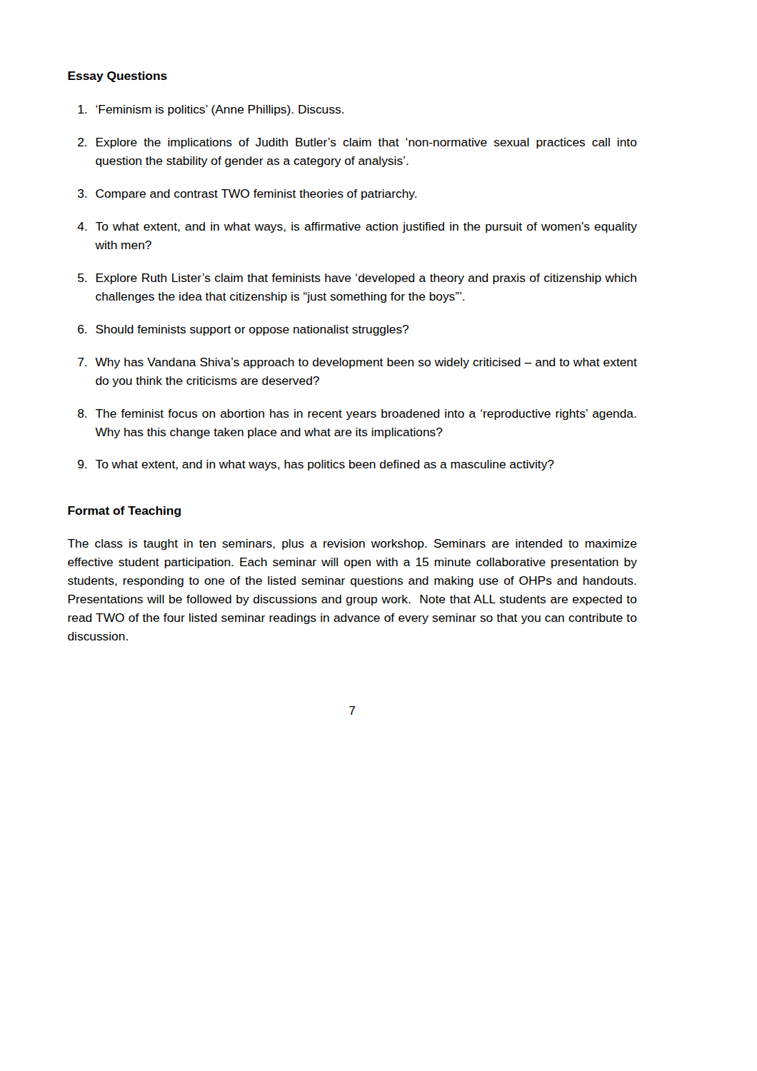Essay Questions
‘Feminism is politics’ (Anne Phillips). Discuss.
Explore the implications of Judith Butler’s claim that ‘non-normative sexual practices call into question the stability of gender as a category of analysis’.
Compare and contrast TWO feminist theories of patriarchy.
To what extent, and in what ways, is affirmative action justified in the pursuit of women's equality with men?
Explore Ruth Lister’s claim that feminists have ‘developed a theory and praxis of citizenship which challenges the idea that citizenship is “just something for the boys”’.
Should feminists support or oppose nationalist struggles?
Why has Vandana Shiva’s approach to development been so widely criticised – and to what extent do you think the criticisms are deserved?
The feminist focus on abortion has in recent years broadened into a ‘reproductive rights’ agenda. Why has this change taken place and what are its implications?
To what extent, and in what ways, has politics been defined as a masculine activity?
Format of Teaching
The class is taught in ten seminars, plus a revision workshop. Seminars are intended to maximize effective student participation. Each seminar will open with a 15 minute collaborative presentation by students, responding to one of the listed seminar questions and making use of OHPs and handouts. Presentations will be followed by discussions and group work. Note that ALL students are expected to read TWO of the four listed seminar readings in advance of every seminar so that you can contribute to discussion.
7